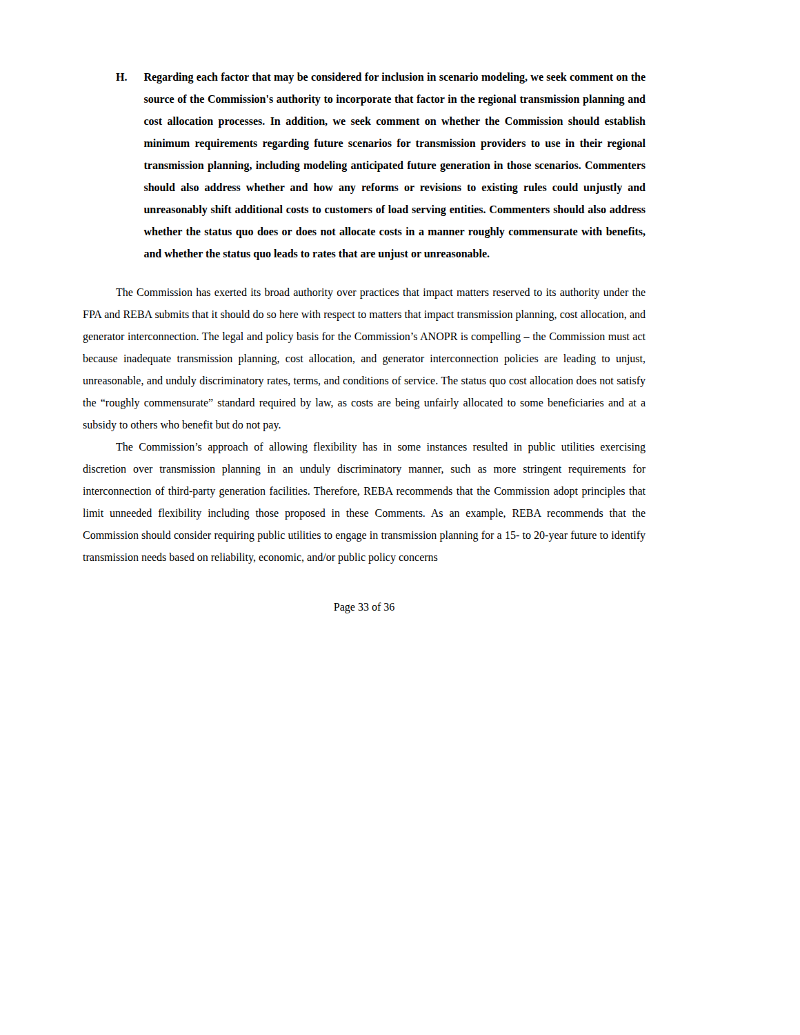H.
Regarding each factor that may be considered for inclusion in scenario modeling, we seek comment on the source of the Commission's authority to incorporate that factor in the regional transmission planning and cost allocation processes. In addition, we seek comment on whether the Commission should establish minimum requirements regarding future scenarios for transmission providers to use in their regional transmission planning, including modeling anticipated future generation in those scenarios. Commenters should also address whether and how any reforms or revisions to existing rules could unjustly and unreasonably shift additional costs to customers of load serving entities. Commenters should also address whether the status quo does or does not allocate costs in a manner roughly commensurate with benefits, and whether the status quo leads to rates that are unjust or unreasonable.
The Commission has exerted its broad authority over practices that impact matters reserved to its authority under the FPA and REBA submits that it should do so here with respect to matters that impact transmission planning, cost allocation, and generator interconnection. The legal and policy basis for the Commission’s ANOPR is compelling – the Commission must act because inadequate transmission planning, cost allocation, and generator interconnection policies are leading to unjust, unreasonable, and unduly discriminatory rates, terms, and conditions of service. The status quo cost allocation does not satisfy the “roughly commensurate” standard required by law, as costs are being unfairly allocated to some beneficiaries and at a subsidy to others who benefit but do not pay.
The Commission’s approach of allowing flexibility has in some instances resulted in public utilities exercising discretion over transmission planning in an unduly discriminatory manner, such as more stringent requirements for interconnection of third-party generation facilities. Therefore, REBA recommends that the Commission adopt principles that limit unneeded flexibility including those proposed in these Comments. As an example, REBA recommends that the Commission should consider requiring public utilities to engage in transmission planning for a 15- to 20-year future to identify transmission needs based on reliability, economic, and/or public policy concerns
Page 33 of 36